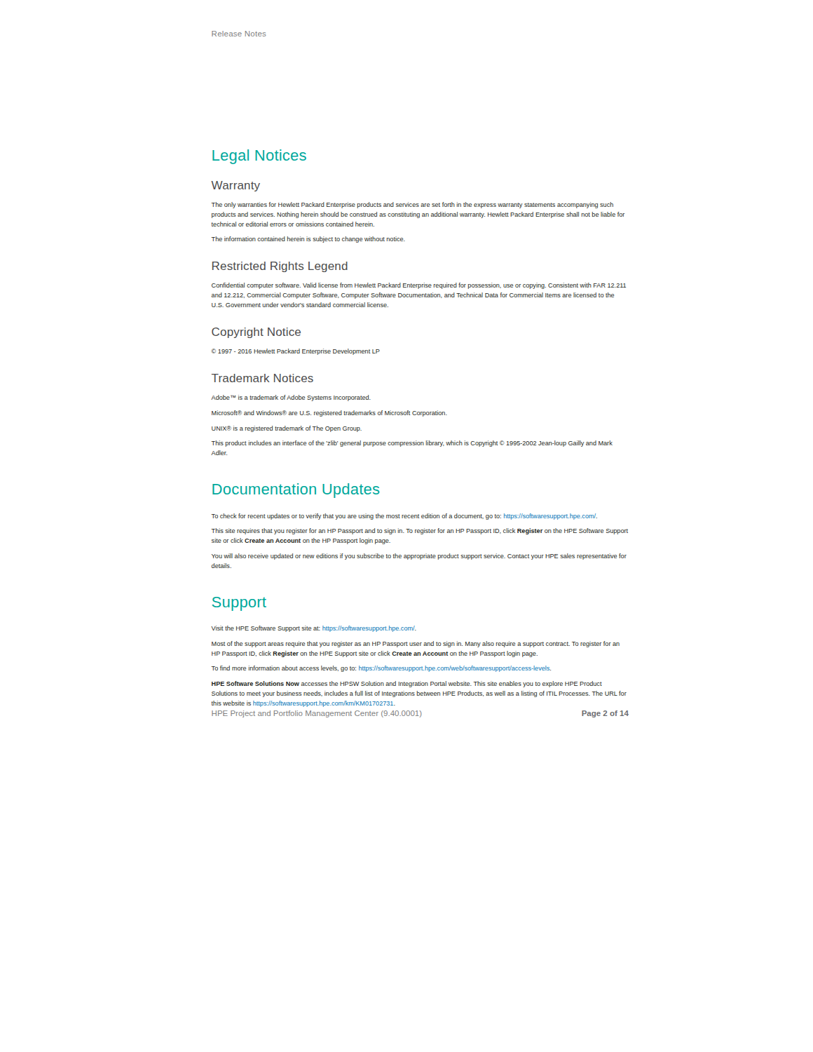Release Notes
Legal Notices
Warranty
The only warranties for Hewlett Packard Enterprise products and services are set forth in the express warranty statements accompanying such products and services. Nothing herein should be construed as constituting an additional warranty. Hewlett Packard Enterprise shall not be liable for technical or editorial errors or omissions contained herein.
The information contained herein is subject to change without notice.
Restricted Rights Legend
Confidential computer software. Valid license from Hewlett Packard Enterprise required for possession, use or copying. Consistent with FAR 12.211 and 12.212, Commercial Computer Software, Computer Software Documentation, and Technical Data for Commercial Items are licensed to the U.S. Government under vendor's standard commercial license.
Copyright Notice
© 1997 - 2016 Hewlett Packard Enterprise Development LP
Trademark Notices
Adobe™ is a trademark of Adobe Systems Incorporated.
Microsoft® and Windows® are U.S. registered trademarks of Microsoft Corporation.
UNIX® is a registered trademark of The Open Group.
This product includes an interface of the 'zlib' general purpose compression library, which is Copyright © 1995-2002 Jean-loup Gailly and Mark Adler.
Documentation Updates
To check for recent updates or to verify that you are using the most recent edition of a document, go to: https://softwaresupport.hpe.com/.
This site requires that you register for an HP Passport and to sign in. To register for an HP Passport ID, click Register on the HPE Software Support site or click Create an Account on the HP Passport login page.
You will also receive updated or new editions if you subscribe to the appropriate product support service. Contact your HPE sales representative for details.
Support
Visit the HPE Software Support site at: https://softwaresupport.hpe.com/.
Most of the support areas require that you register as an HP Passport user and to sign in. Many also require a support contract. To register for an HP Passport ID, click Register on the HPE Support site or click Create an Account on the HP Passport login page.
To find more information about access levels, go to: https://softwaresupport.hpe.com/web/softwaresupport/access-levels.
HPE Software Solutions Now accesses the HPSW Solution and Integration Portal website. This site enables you to explore HPE Product Solutions to meet your business needs, includes a full list of Integrations between HPE Products, as well as a listing of ITIL Processes. The URL for this website is https://softwaresupport.hpe.com/km/KM01702731.
HPE Project and Portfolio Management Center (9.40.0001)
Page 2 of 14